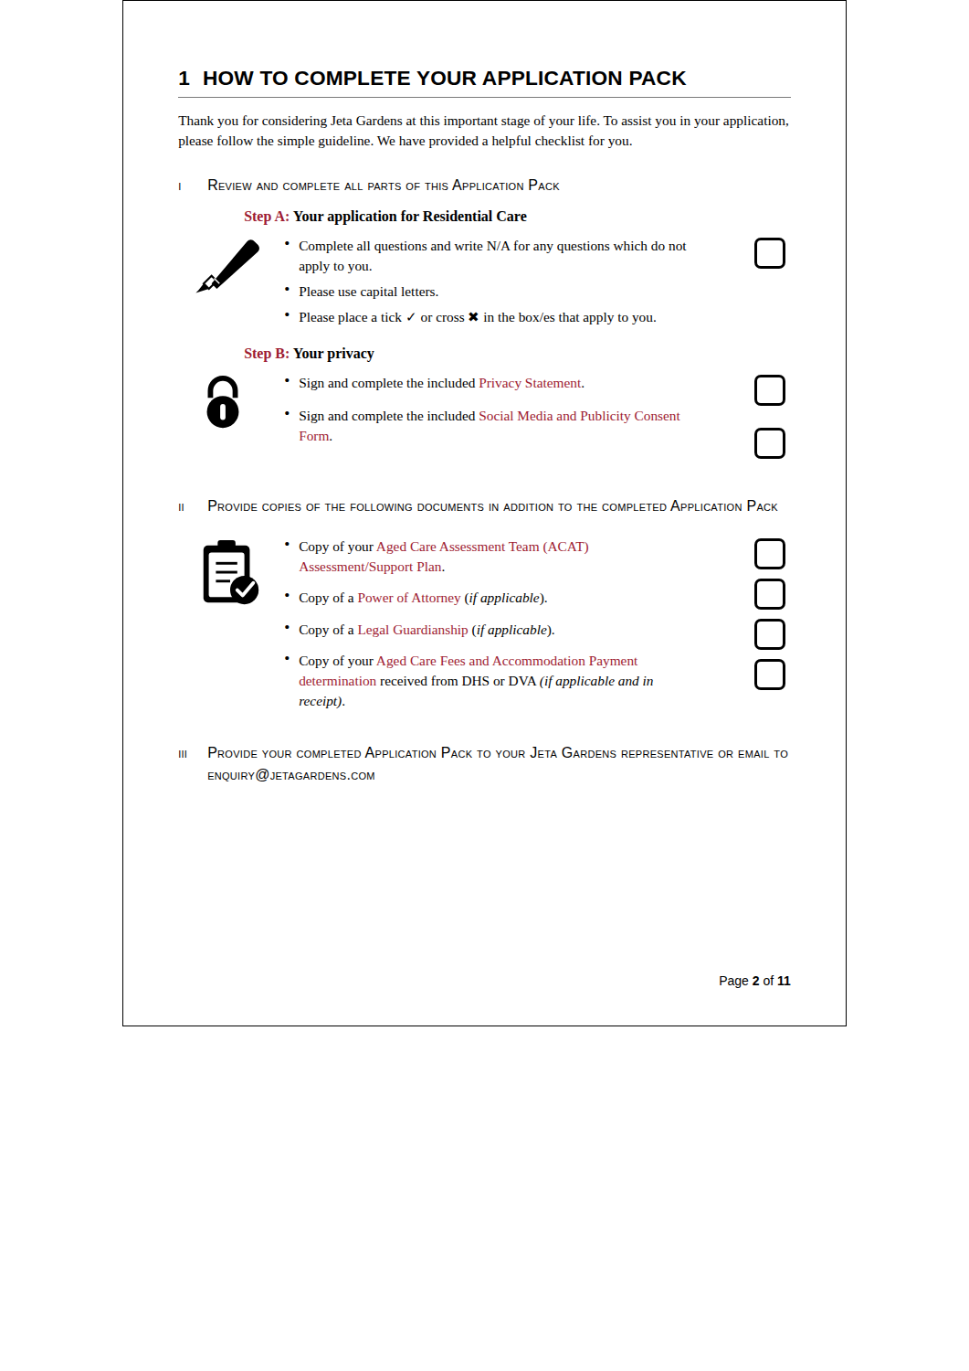1 HOW TO COMPLETE YOUR APPLICATION PACK
Thank you for considering Jeta Gardens at this important stage of your life. To assist you in your application, please follow the simple guideline. We have provided a helpful checklist for you.
i
Review and complete all parts of this Application Pack
Step A: Your application for Residential Care
Complete all questions and write N/A for any questions which do not apply to you.
Please use capital letters.
Please place a tick ✓ or cross ✖ in the box/es that apply to you.
Step B: Your privacy
Sign and complete the included Privacy Statement.
Sign and complete the included Social Media and Publicity Consent Form.
ii
Provide copies of the following documents in addition to the completed Application Pack
Copy of your Aged Care Assessment Team (ACAT) Assessment/Support Plan.
Copy of a Power of Attorney (if applicable).
Copy of a Legal Guardianship (if applicable).
Copy of your Aged Care Fees and Accommodation Payment determination received from DHS or DVA (if applicable and in receipt).
iii
Provide your completed Application Pack to your Jeta Gardens representative or email to enquiry@jetagardens.com
Page 2 of 11